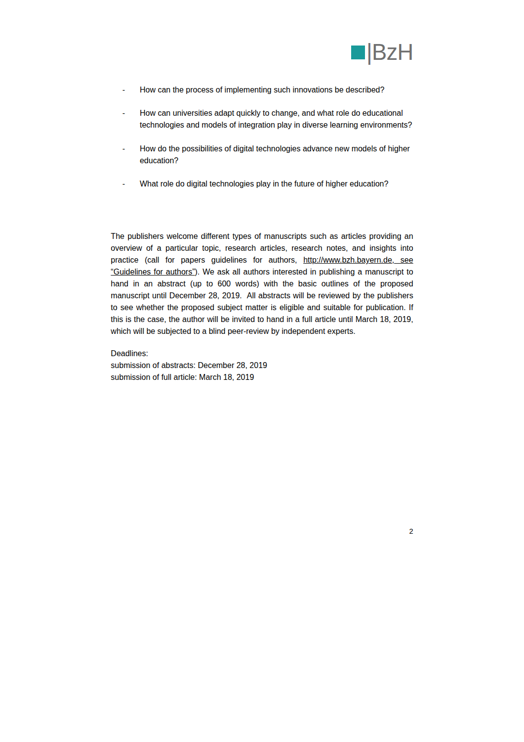|BzH
How can the process of implementing such innovations be described?
How can universities adapt quickly to change, and what role do educational technologies and models of integration play in diverse learning environments?
How do the possibilities of digital technologies advance new models of higher education?
What role do digital technologies play in the future of higher education?
The publishers welcome different types of manuscripts such as articles providing an overview of a particular topic, research articles, research notes, and insights into practice (call for papers guidelines for authors, http://www.bzh.bayern.de, see “Guidelines for authors”). We ask all authors interested in publishing a manuscript to hand in an abstract (up to 600 words) with the basic outlines of the proposed manuscript until December 28, 2019. All abstracts will be reviewed by the publishers to see whether the proposed subject matter is eligible and suitable for publication. If this is the case, the author will be invited to hand in a full article until March 18, 2019, which will be subjected to a blind peer-review by independent experts.
Deadlines:
submission of abstracts: December 28, 2019
submission of full article: March 18, 2019
2